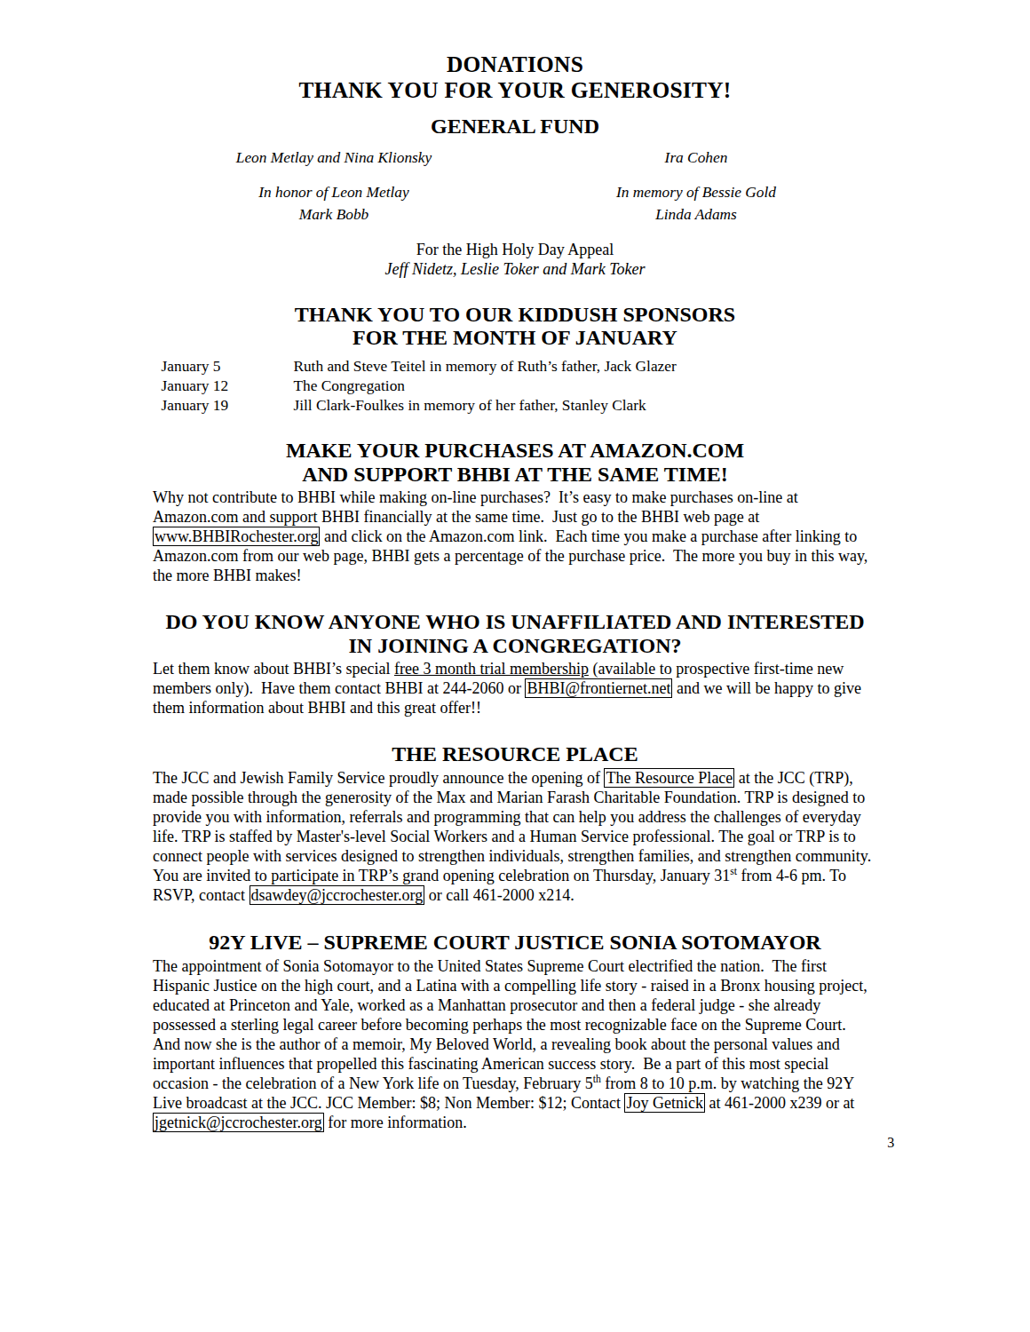DONATIONS
THANK YOU FOR YOUR GENEROSITY!
GENERAL FUND
| Leon Metlay and Nina Klionsky | Ira Cohen |
| In honor of Leon Metlay | In memory of Bessie Gold |
| Mark Bobb | Linda Adams |
For the High Holy Day Appeal
Jeff Nidetz, Leslie Toker and Mark Toker
THANK YOU TO OUR KIDDUSH SPONSORS
FOR THE MONTH OF JANUARY
January 5 Ruth and Steve Teitel in memory of Ruth’s father, Jack Glazer
January 12 The Congregation
January 19 Jill Clark-Foulkes in memory of her father, Stanley Clark
MAKE YOUR PURCHASES AT AMAZON.COM
AND SUPPORT BHBI AT THE SAME TIME!
Why not contribute to BHBI while making on-line purchases? It’s easy to make purchases on-line at Amazon.com and support BHBI financially at the same time. Just go to the BHBI web page at www.BHBIRochester.org and click on the Amazon.com link. Each time you make a purchase after linking to Amazon.com from our web page, BHBI gets a percentage of the purchase price. The more you buy in this way, the more BHBI makes!
DO YOU KNOW ANYONE WHO IS UNAFFILIATED AND INTERESTED
IN JOINING A CONGREGATION?
Let them know about BHBI’s special free 3 month trial membership (available to prospective first-time new members only). Have them contact BHBI at 244-2060 or BHBI@frontiernet.net and we will be happy to give them information about BHBI and this great offer!!
THE RESOURCE PLACE
The JCC and Jewish Family Service proudly announce the opening of The Resource Place at the JCC (TRP), made possible through the generosity of the Max and Marian Farash Charitable Foundation. TRP is designed to provide you with information, referrals and programming that can help you address the challenges of everyday life. TRP is staffed by Master's-level Social Workers and a Human Service professional. The goal or TRP is to connect people with services designed to strengthen individuals, strengthen families, and strengthen community. You are invited to participate in TRP’s grand opening celebration on Thursday, January 31st from 4-6 pm. To RSVP, contact dsawdey@jccrochester.org or call 461-2000 x214.
92Y LIVE – SUPREME COURT JUSTICE SONIA SOTOMAYOR
The appointment of Sonia Sotomayor to the United States Supreme Court electrified the nation. The first Hispanic Justice on the high court, and a Latina with a compelling life story - raised in a Bronx housing project, educated at Princeton and Yale, worked as a Manhattan prosecutor and then a federal judge - she already possessed a sterling legal career before becoming perhaps the most recognizable face on the Supreme Court. And now she is the author of a memoir, My Beloved World, a revealing book about the personal values and important influences that propelled this fascinating American success story. Be a part of this most special occasion - the celebration of a New York life on Tuesday, February 5th from 8 to 10 p.m. by watching the 92Y Live broadcast at the JCC. JCC Member: $8; Non Member: $12; Contact Joy Getnick at 461-2000 x239 or at jgetnick@jccrochester.org for more information.
3